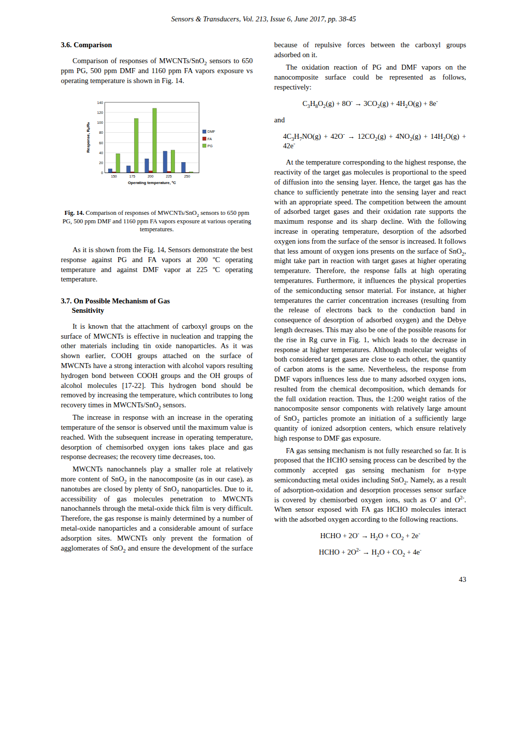Sensors & Transducers, Vol. 213, Issue 6, June 2017, pp. 38-45
3.6. Comparison
Comparison of responses of MWCNTs/SnO2 sensors to 650 ppm PG, 500 ppm DMF and 1160 ppm FA vapors exposure vs operating temperature is shown in Fig. 14.
140 120 100 80 60 40 20 0 Response, Rₑ/Rₕ 150 175 200 225 250 Operating temperature, ºC DMF FA PG
Fig. 14. Comparison of responses of MWCNTs/SnO2 sensors to 650 ppm PG, 500 ppm DMF and 1160 ppm FA vapors exposure at various operating temperatures.
As it is shown from the Fig. 14, Sensors demonstrate the best response against PG and FA vapors at 200 ºC operating temperature and against DMF vapor at 225 ºC operating temperature.
3.7. On Possible Mechanism of Gas
Sensitivity
It is known that the attachment of carboxyl groups on the surface of MWCNTs is effective in nucleation and trapping the other materials including tin oxide nanoparticles. As it was shown earlier, COOH groups attached on the surface of MWCNTs have a strong interaction with alcohol vapors resulting hydrogen bond between COOH groups and the OH groups of alcohol molecules [17-22]. This hydrogen bond should be removed by increasing the temperature, which contributes to long recovery times in MWCNTs/SnO2 sensors.
The increase in response with an increase in the operating temperature of the sensor is observed until the maximum value is reached. With the subsequent increase in operating temperature, desorption of chemisorbed oxygen ions takes place and gas response decreases; the recovery time decreases, too.
MWCNTs nanochannels play a smaller role at relatively more content of SnO2 in the nanocomposite (as in our case), as nanotubes are closed by plenty of SnO2 nanoparticles. Due to it, accessibility of gas molecules penetration to MWCNTs nanochannels through the metal-oxide thick film is very difficult. Therefore, the gas response is mainly determined by a number of metal-oxide nanoparticles and a considerable amount of surface adsorption sites. MWCNTs only prevent the formation of agglomerates of SnO2 and ensure the development of the surface because of repulsive forces between the carboxyl groups adsorbed on it.
The oxidation reaction of PG and DMF vapors on the nanocomposite surface could be represented as follows, respectively:
C3H8O2(g) + 8O- → 3CO2(g) + 4H2O(g) + 8e-
and
4C3H7NO(g) + 42O- → 12CO2(g) + 4NO2(g) + 14H2O(g) + 42e-
At the temperature corresponding to the highest response, the reactivity of the target gas molecules is proportional to the speed of diffusion into the sensing layer. Hence, the target gas has the chance to sufficiently penetrate into the sensing layer and react with an appropriate speed. The competition between the amount of adsorbed target gases and their oxidation rate supports the maximum response and its sharp decline. With the following increase in operating temperature, desorption of the adsorbed oxygen ions from the surface of the sensor is increased. It follows that less amount of oxygen ions presents on the surface of SnO2, might take part in reaction with target gases at higher operating temperature. Therefore, the response falls at high operating temperatures. Furthermore, it influences the physical properties of the semiconducting sensor material. For instance, at higher temperatures the carrier concentration increases (resulting from the release of electrons back to the conduction band in consequence of desorption of adsorbed oxygen) and the Debye length decreases. This may also be one of the possible reasons for the rise in Rg curve in Fig. 1, which leads to the decrease in response at higher temperatures. Although molecular weights of both considered target gases are close to each other, the quantity of carbon atoms is the same. Nevertheless, the response from DMF vapors influences less due to many adsorbed oxygen ions, resulted from the chemical decomposition, which demands for the full oxidation reaction. Thus, the 1:200 weight ratios of the nanocomposite sensor components with relatively large amount of SnO2 particles promote an initiation of a sufficiently large quantity of ionized adsorption centers, which ensure relatively high response to DMF gas exposure.
FA gas sensing mechanism is not fully researched so far. It is proposed that the HCHO sensing process can be described by the commonly accepted gas sensing mechanism for n-type semiconducting metal oxides including SnO2. Namely, as a result of adsorption-oxidation and desorption processes sensor surface is covered by chemisorbed oxygen ions, such as O- and O2-. When sensor exposed with FA gas HCHO molecules interact with the adsorbed oxygen according to the following reactions.
HCHO + 2O- → H2O + CO2 + 2e-
HCHO + 2O2- → H2O + CO2 + 4e-
43